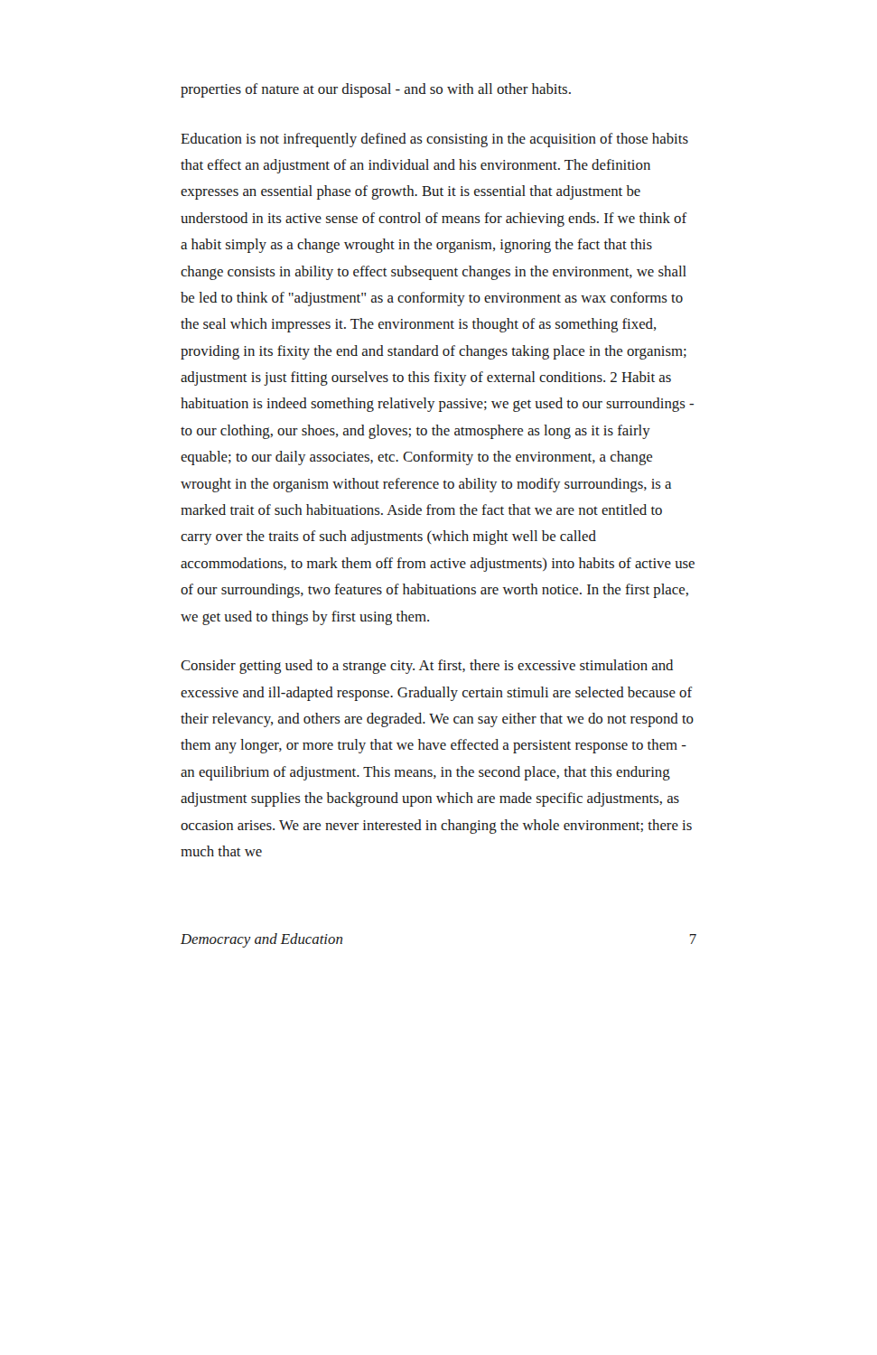properties of nature at our disposal - and so with all other habits.
Education is not infrequently defined as consisting in the acquisition of those habits that effect an adjustment of an individual and his environment. The definition expresses an essential phase of growth. But it is essential that adjustment be understood in its active sense of control of means for achieving ends. If we think of a habit simply as a change wrought in the organism, ignoring the fact that this change consists in ability to effect subsequent changes in the environment, we shall be led to think of "adjustment" as a conformity to environment as wax conforms to the seal which impresses it. The environment is thought of as something fixed, providing in its fixity the end and standard of changes taking place in the organism; adjustment is just fitting ourselves to this fixity of external conditions. 2 Habit as habituation is indeed something relatively passive; we get used to our surroundings - to our clothing, our shoes, and gloves; to the atmosphere as long as it is fairly equable; to our daily associates, etc. Conformity to the environment, a change wrought in the organism without reference to ability to modify surroundings, is a marked trait of such habituations. Aside from the fact that we are not entitled to carry over the traits of such adjustments (which might well be called accommodations, to mark them off from active adjustments) into habits of active use of our surroundings, two features of habituations are worth notice. In the first place, we get used to things by first using them.
Consider getting used to a strange city. At first, there is excessive stimulation and excessive and ill-adapted response. Gradually certain stimuli are selected because of their relevancy, and others are degraded. We can say either that we do not respond to them any longer, or more truly that we have effected a persistent response to them - an equilibrium of adjustment. This means, in the second place, that this enduring adjustment supplies the background upon which are made specific adjustments, as occasion arises. We are never interested in changing the whole environment; there is much that we
Democracy and Education 7